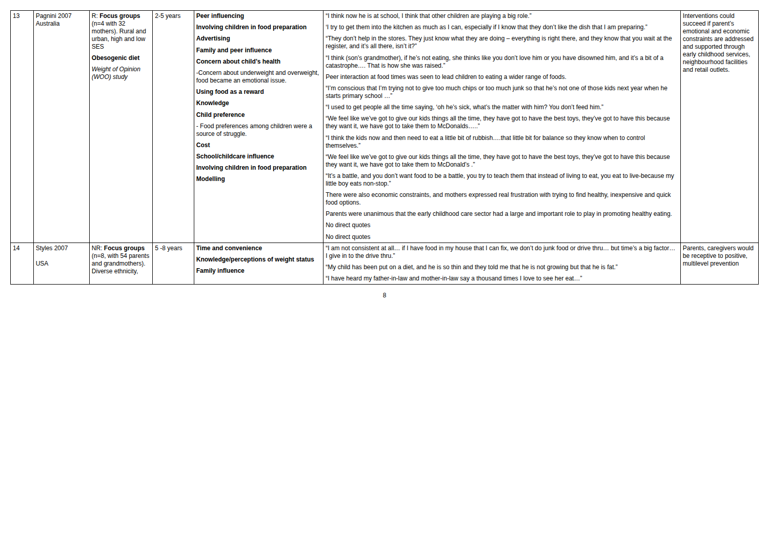| 13 | Pagnini 2007 Australia | R: Focus groups (n=4 with 32 mothers). Rural and urban, high and low SES Obesogenic diet Weight of Opinion (WOO) study | 2-5 years | Peer influencing Involving children in food preparation Advertising Family and peer influence Concern about child’s health -Concern about underweight and overweight, food became an emotional issue. Using food as a reward Knowledge Child preference - Food preferences among children were a source of struggle. Cost School/childcare influence Involving children in food preparation Modelling | “I think now he is at school, I think that other children are playing a big role.” ‘I try to get them into the kitchen as much as I can, especially if I know that they don’t like the dish that I am preparing.” “They don’t help in the stores. They just know what they are doing – everything is right there, and they know that you wait at the register, and it’s all there, isn’t it?” “I think (son’s grandmother), if he’s not eating, she thinks like you don’t love him or you have disowned him, and it’s a bit of a catastrophe…. That is how she was raised.” Peer interaction at food times was seen to lead children to eating a wider range of foods. “I’m conscious that I’m trying not to give too much chips or too much junk so that he’s not one of those kids next year when he starts primary school …” “I used to get people all the time saying, ‘oh he’s sick, what’s the matter with him? You don’t feed him.” “We feel like we’ve got to give our kids things all the time, they have got to have the best toys, they’ve got to have this because they want it, we have got to take them to McDonalds…..” “I think the kids now and then need to eat a little bit of rubbish….that little bit for balance so they know when to control themselves.” “We feel like we’ve got to give our kids things all the time, they have got to have the best toys, they’ve got to have this because they want it, we have got to take them to McDonald’s .” “It’s a battle, and you don’t want food to be a battle, you try to teach them that instead of living to eat, you eat to live-because my little boy eats non-stop.” There were also economic constraints, and mothers expressed real frustration with trying to find healthy, inexpensive and quick food options. Parents were unanimous that the early childhood care sector had a large and important role to play in promoting healthy eating. No direct quotes No direct quotes | Interventions could succeed if parent’s emotional and economic constraints are addressed and supported through early childhood services, neighbourhood facilities and retail outlets. |
| 14 | Styles 2007 USA | NR: Focus groups (n=8, with 54 parents and grandmothers). Diverse ethnicity, | 5 -8 years | Time and convenience Knowledge/perceptions of weight status Family influence | “I am not consistent at all… if I have food in my house that I can fix, we don’t do junk food or drive thru… but time’s a big factor… I give in to the drive thru.” “My child has been put on a diet, and he is so thin and they told me that he is not growing but that he is fat.” “I have heard my father-in-law and mother-in-law say a thousand times I love to see her eat…” | Parents, caregivers would be receptive to positive, multilevel prevention |
8